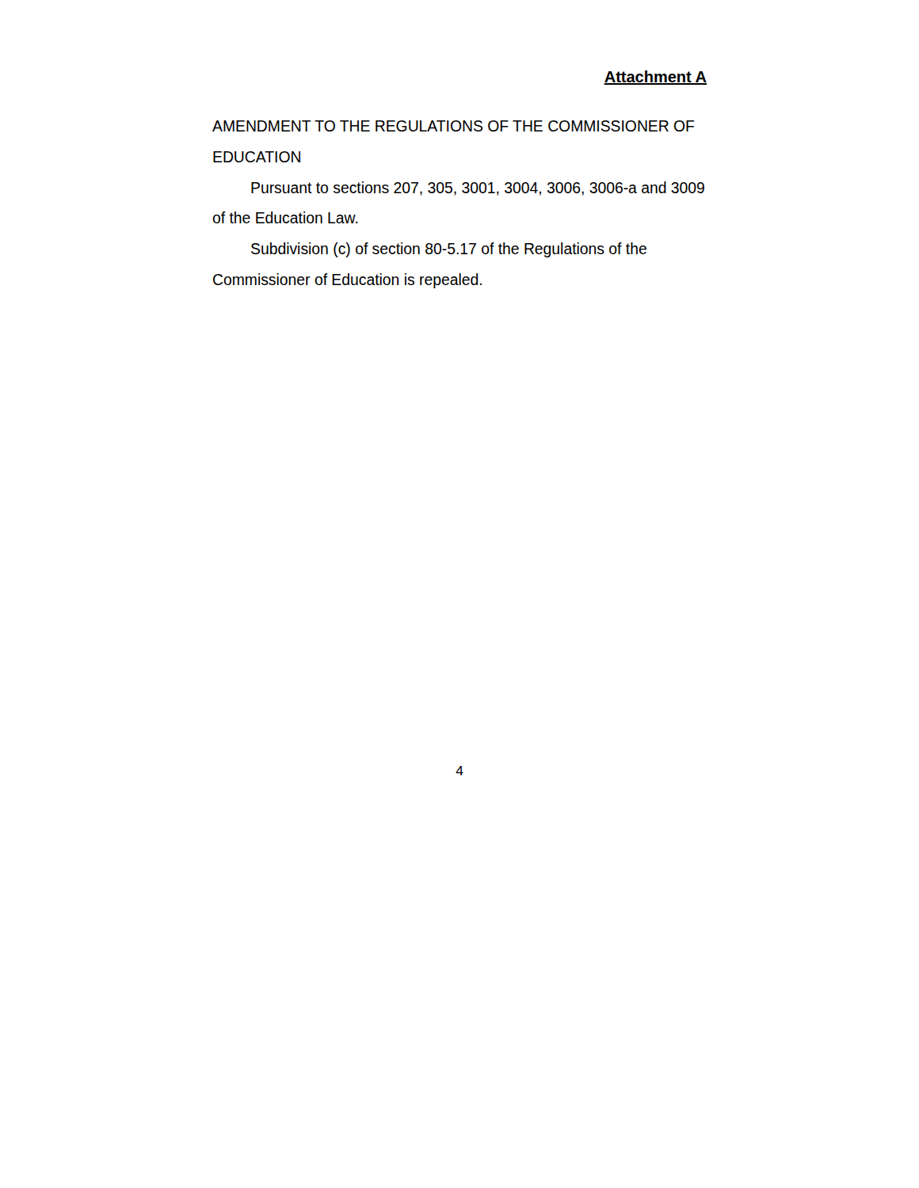Attachment A
AMENDMENT TO THE REGULATIONS OF THE COMMISSIONER OF EDUCATION
Pursuant to sections 207, 305, 3001, 3004, 3006, 3006-a and 3009 of the Education Law.
Subdivision (c) of section 80-5.17 of the Regulations of the Commissioner of Education is repealed.
4